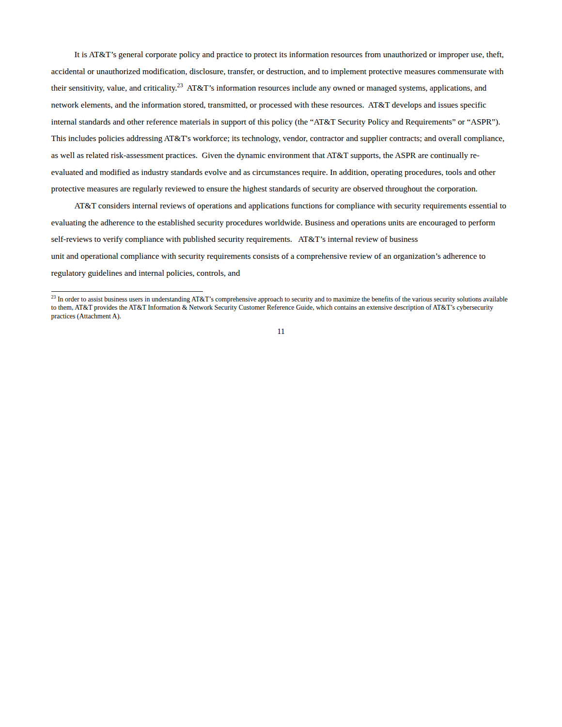It is AT&T’s general corporate policy and practice to protect its information resources from unauthorized or improper use, theft, accidental or unauthorized modification, disclosure, transfer, or destruction, and to implement protective measures commensurate with their sensitivity, value, and criticality.23 AT&T’s information resources include any owned or managed systems, applications, and network elements, and the information stored, transmitted, or processed with these resources. AT&T develops and issues specific internal standards and other reference materials in support of this policy (the “AT&T Security Policy and Requirements” or “ASPR”). This includes policies addressing AT&T's workforce; its technology, vendor, contractor and supplier contracts; and overall compliance, as well as related risk-assessment practices. Given the dynamic environment that AT&T supports, the ASPR are continually re-evaluated and modified as industry standards evolve and as circumstances require. In addition, operating procedures, tools and other protective measures are regularly reviewed to ensure the highest standards of security are observed throughout the corporation.
AT&T considers internal reviews of operations and applications functions for compliance with security requirements essential to evaluating the adherence to the established security procedures worldwide. Business and operations units are encouraged to perform self-reviews to verify compliance with published security requirements. AT&T’s internal review of business
unit and operational compliance with security requirements consists of a comprehensive review of an organization’s adherence to regulatory guidelines and internal policies, controls, and
23 In order to assist business users in understanding AT&T’s comprehensive approach to security and to maximize the benefits of the various security solutions available to them, AT&T provides the AT&T Information & Network Security Customer Reference Guide, which contains an extensive description of AT&T’s cybersecurity practices (Attachment A).
11